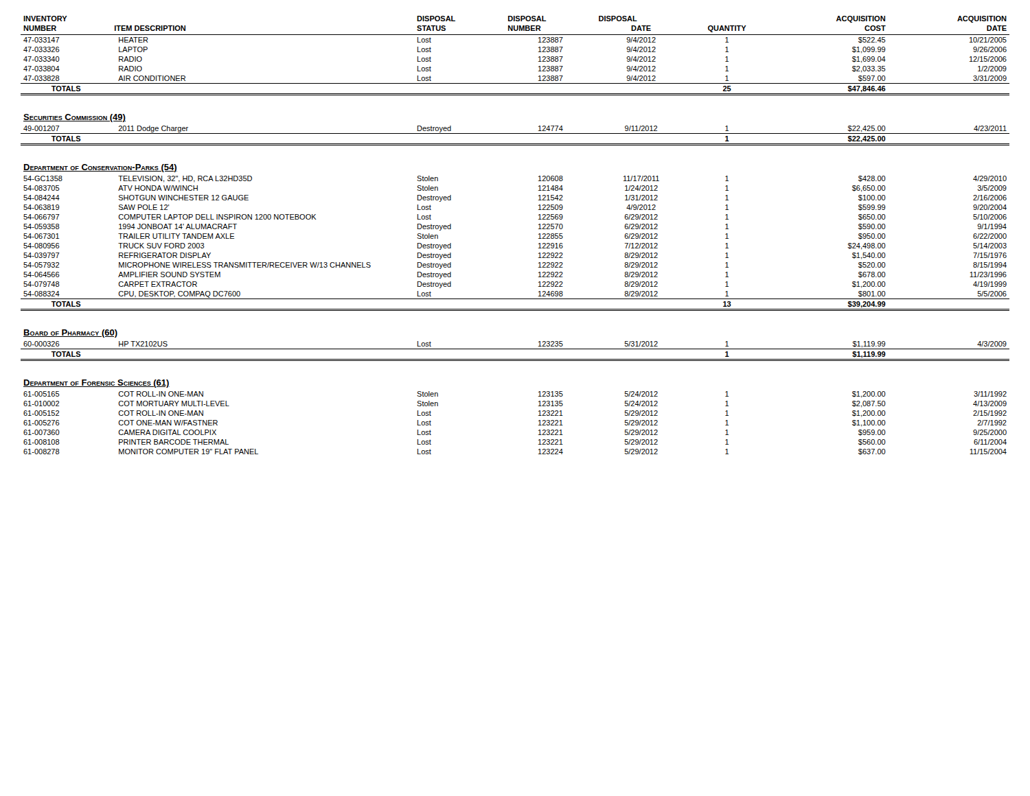| INVENTORY | | DISPOSAL | DISPOSAL | DISPOSAL | | ACQUISITION | ACQUISITION |
| --- | --- | --- | --- | --- | --- | --- | --- |
| NUMBER | ITEM DESCRIPTION | STATUS | NUMBER | DATE | QUANTITY | COST | DATE |
| 47-033147 | HEATER | Lost | 123887 | 9/4/2012 | 1 | $522.45 | 10/21/2005 |
| 47-033326 | LAPTOP | Lost | 123887 | 9/4/2012 | 1 | $1,099.99 | 9/26/2006 |
| 47-033340 | RADIO | Lost | 123887 | 9/4/2012 | 1 | $1,699.04 | 12/15/2006 |
| 47-033804 | RADIO | Lost | 123887 | 9/4/2012 | 1 | $2,033.35 | 1/2/2009 |
| 47-033828 | AIR CONDITIONER | Lost | 123887 | 9/4/2012 | 1 | $597.00 | 3/31/2009 |
| TOTALS | | | | | 25 | $47,846.46 | |
| Securities Commission (49) |
| 49-001207 | 2011 Dodge Charger | Destroyed | 124774 | 9/11/2012 | 1 | $22,425.00 | 4/23/2011 |
| TOTALS | | | | | 1 | $22,425.00 | |
| Department of Conservation-Parks (54) |
| 54-GC1358 | TELEVISION, 32", HD, RCA L32HD35D | Stolen | 120608 | 11/17/2011 | 1 | $428.00 | 4/29/2010 |
| 54-083705 | ATV HONDA W/WINCH | Stolen | 121484 | 1/24/2012 | 1 | $6,650.00 | 3/5/2009 |
| 54-084244 | SHOTGUN WINCHESTER 12 GAUGE | Destroyed | 121542 | 1/31/2012 | 1 | $100.00 | 2/16/2006 |
| 54-063819 | SAW POLE 12' | Lost | 122509 | 4/9/2012 | 1 | $599.99 | 9/20/2004 |
| 54-066797 | COMPUTER LAPTOP DELL INSPIRON 1200 NOTEBOOK | Lost | 122569 | 6/29/2012 | 1 | $650.00 | 5/10/2006 |
| 54-059358 | 1994 JONBOAT 14' ALUMACRAFT | Destroyed | 122570 | 6/29/2012 | 1 | $590.00 | 9/1/1994 |
| 54-067301 | TRAILER UTILITY TANDEM AXLE | Stolen | 122855 | 6/29/2012 | 1 | $950.00 | 6/22/2000 |
| 54-080956 | TRUCK SUV FORD 2003 | Destroyed | 122916 | 7/12/2012 | 1 | $24,498.00 | 5/14/2003 |
| 54-039797 | REFRIGERATOR DISPLAY | Destroyed | 122922 | 8/29/2012 | 1 | $1,540.00 | 7/15/1976 |
| 54-057932 | MICROPHONE WIRELESS TRANSMITTER/RECEIVER W/13 CHANNELS | Destroyed | 122922 | 8/29/2012 | 1 | $520.00 | 8/15/1994 |
| 54-064566 | AMPLIFIER SOUND SYSTEM | Destroyed | 122922 | 8/29/2012 | 1 | $678.00 | 11/23/1996 |
| 54-079748 | CARPET EXTRACTOR | Destroyed | 122922 | 8/29/2012 | 1 | $1,200.00 | 4/19/1999 |
| 54-088324 | CPU, DESKTOP, COMPAQ DC7600 | Lost | 124698 | 8/29/2012 | 1 | $801.00 | 5/5/2006 |
| TOTALS | | | | | 13 | $39,204.99 | |
| Board of Pharmacy (60) |
| 60-000326 | HP TX2102US | Lost | 123235 | 5/31/2012 | 1 | $1,119.99 | 4/3/2009 |
| TOTALS | | | | | 1 | $1,119.99 | |
| Department of Forensic Sciences (61) |
| 61-005165 | COT ROLL-IN ONE-MAN | Stolen | 123135 | 5/24/2012 | 1 | $1,200.00 | 3/11/1992 |
| 61-010002 | COT MORTUARY MULTI-LEVEL | Stolen | 123135 | 5/24/2012 | 1 | $2,087.50 | 4/13/2009 |
| 61-005152 | COT ROLL-IN ONE-MAN | Lost | 123221 | 5/29/2012 | 1 | $1,200.00 | 2/15/1992 |
| 61-005276 | COT ONE-MAN W/FASTNER | Lost | 123221 | 5/29/2012 | 1 | $1,100.00 | 2/7/1992 |
| 61-007360 | CAMERA DIGITAL COOLPIX | Lost | 123221 | 5/29/2012 | 1 | $959.00 | 9/25/2000 |
| 61-008108 | PRINTER BARCODE THERMAL | Lost | 123221 | 5/29/2012 | 1 | $560.00 | 6/11/2004 |
| 61-008278 | MONITOR COMPUTER 19" FLAT PANEL | Lost | 123224 | 5/29/2012 | 1 | $637.00 | 11/15/2004 |